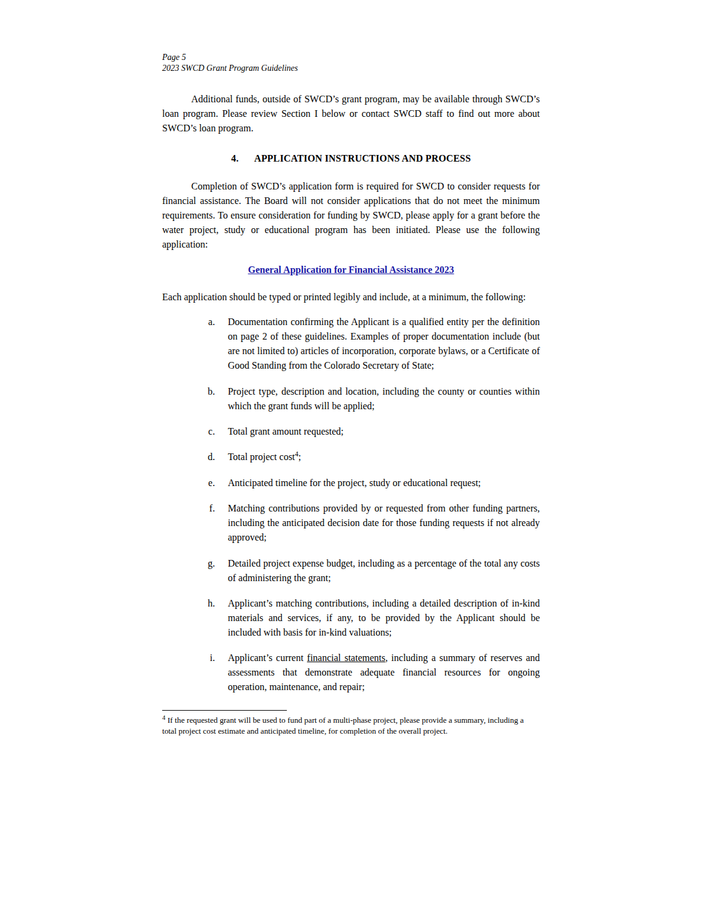Page 5
2023 SWCD Grant Program Guidelines
Additional funds, outside of SWCD’s grant program, may be available through SWCD’s loan program. Please review Section I below or contact SWCD staff to find out more about SWCD’s loan program.
4. APPLICATION INSTRUCTIONS AND PROCESS
Completion of SWCD’s application form is required for SWCD to consider requests for financial assistance. The Board will not consider applications that do not meet the minimum requirements. To ensure consideration for funding by SWCD, please apply for a grant before the water project, study or educational program has been initiated. Please use the following application:
General Application for Financial Assistance 2023
Each application should be typed or printed legibly and include, at a minimum, the following:
Documentation confirming the Applicant is a qualified entity per the definition on page 2 of these guidelines. Examples of proper documentation include (but are not limited to) articles of incorporation, corporate bylaws, or a Certificate of Good Standing from the Colorado Secretary of State;
Project type, description and location, including the county or counties within which the grant funds will be applied;
Total grant amount requested;
Total project cost4;
Anticipated timeline for the project, study or educational request;
Matching contributions provided by or requested from other funding partners, including the anticipated decision date for those funding requests if not already approved;
Detailed project expense budget, including as a percentage of the total any costs of administering the grant;
Applicant’s matching contributions, including a detailed description of in-kind materials and services, if any, to be provided by the Applicant should be included with basis for in-kind valuations;
Applicant’s current financial statements, including a summary of reserves and assessments that demonstrate adequate financial resources for ongoing operation, maintenance, and repair;
4 If the requested grant will be used to fund part of a multi-phase project, please provide a summary, including a total project cost estimate and anticipated timeline, for completion of the overall project.